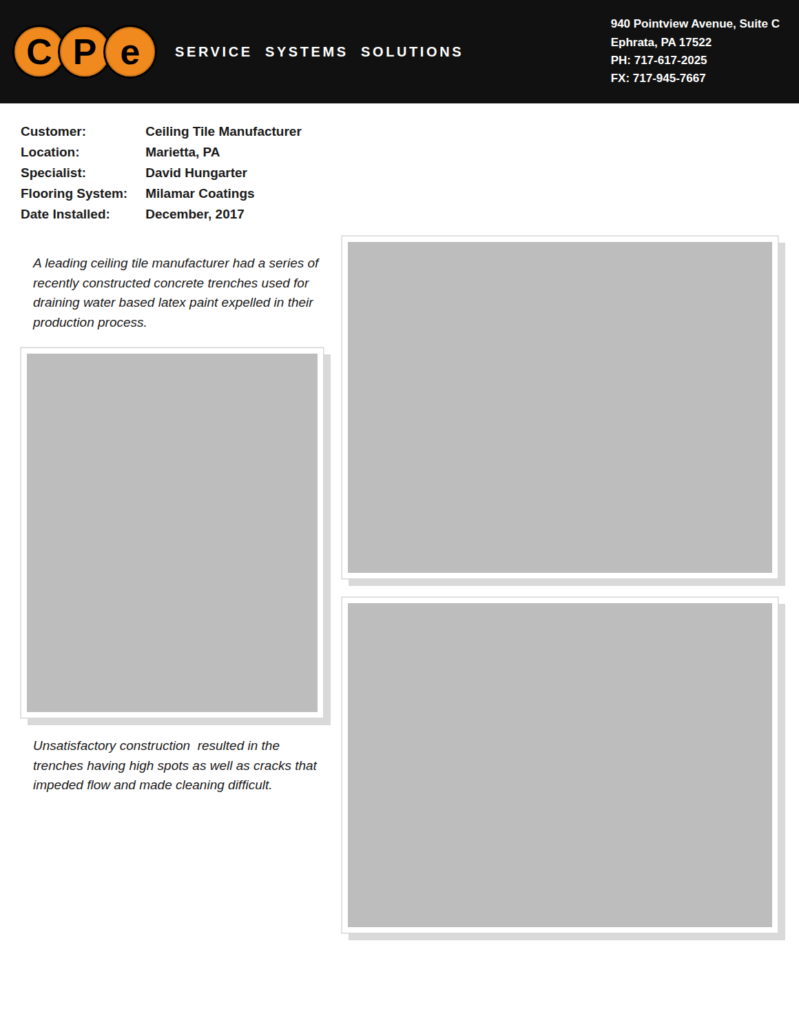C P e
SERVICE SYSTEMS SOLUTIONS
940 Pointview Avenue, Suite C
Ephrata, PA 17522
PH: 717-617-2025
FX: 717-945-7667
| Customer: | Ceiling Tile Manufacturer |
| Location: | Marietta, PA |
| Specialist: | David Hungarter |
| Flooring System: | Milamar Coatings |
| Date Installed: | December, 2017 |
A leading ceiling tile manufacturer had a series of recently constructed concrete trenches used for draining water based latex paint expelled in their production process.
Unsatisfactory construction resulted in the trenches having high spots as well as cracks that impeded flow and made cleaning difficult.